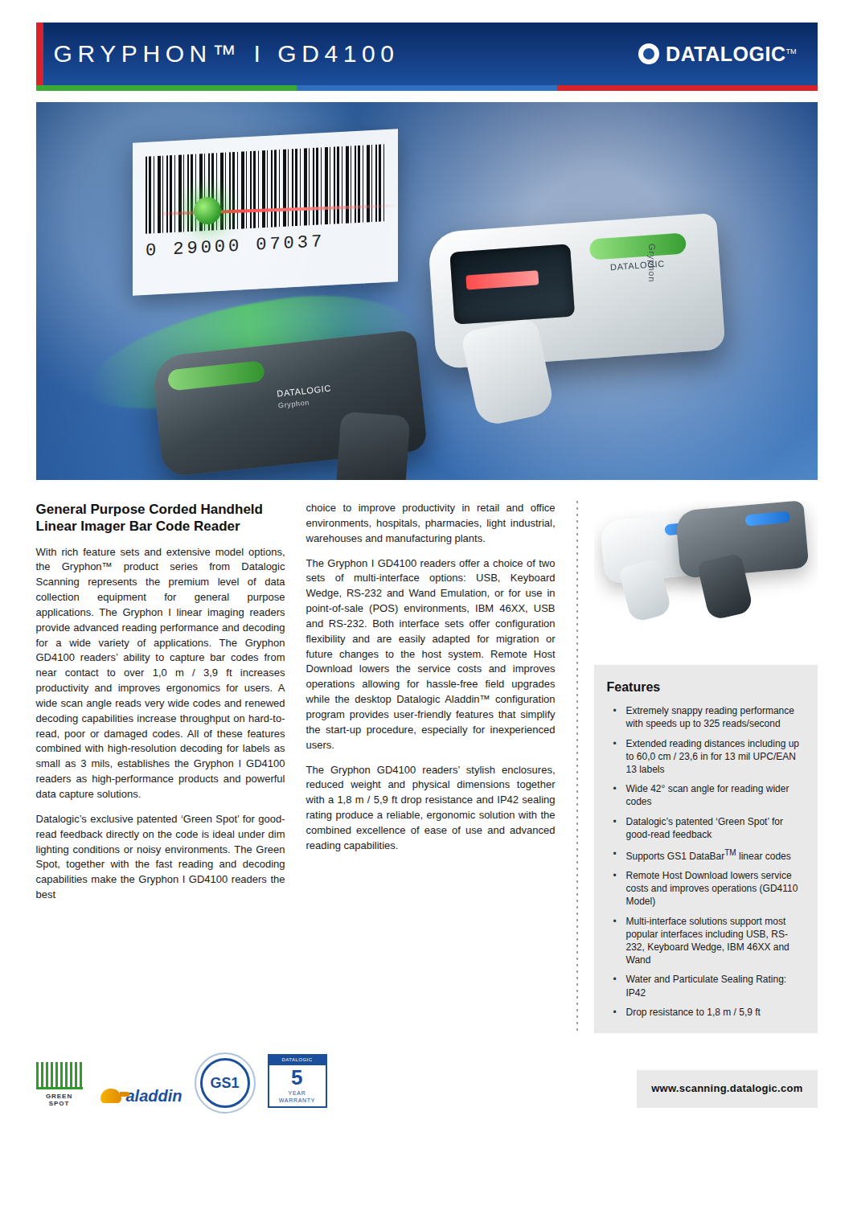GRYPHON™ I GD4100
DATALOGICTM
0 29000 07037
DATALOGICGryphon
DATALOGIC
Gryphon
General Purpose Corded Handheld Linear Imager Bar Code Reader
With rich feature sets and extensive model options, the Gryphon™ product series from Datalogic Scanning represents the premium level of data collection equipment for general purpose applications. The Gryphon I linear imaging readers provide advanced reading performance and decoding for a wide variety of applications. The Gryphon GD4100 readers’ ability to capture bar codes from near contact to over 1,0 m / 3,9 ft increases productivity and improves ergonomics for users. A wide scan angle reads very wide codes and renewed decoding capabilities increase throughput on hard-to-read, poor or damaged codes. All of these features combined with high-resolution decoding for labels as small as 3 mils, establishes the Gryphon I GD4100 readers as high-performance products and powerful data capture solutions.
Datalogic’s exclusive patented ‘Green Spot’ for good-read feedback directly on the code is ideal under dim lighting conditions or noisy environments. The Green Spot, together with the fast reading and decoding capabilities make the Gryphon I GD4100 readers the best
choice to improve productivity in retail and office environments, hospitals, pharmacies, light industrial, warehouses and manufacturing plants.
The Gryphon I GD4100 readers offer a choice of two sets of multi-interface options: USB, Keyboard Wedge, RS-232 and Wand Emulation, or for use in point-of-sale (POS) environments, IBM 46XX, USB and RS-232. Both interface sets offer configuration flexibility and are easily adapted for migration or future changes to the host system. Remote Host Download lowers the service costs and improves operations allowing for hassle-free field upgrades while the desktop Datalogic Aladdin™ configuration program provides user-friendly features that simplify the start-up procedure, especially for inexperienced users.
The Gryphon GD4100 readers’ stylish enclosures, reduced weight and physical dimensions together with a 1,8 m / 5,9 ft drop resistance and IP42 sealing rating produce a reliable, ergonomic solution with the combined excellence of ease of use and advanced reading capabilities.
Features
Extremely snappy reading performance with speeds up to 325 reads/second
Extended reading distances including up to 60,0 cm / 23,6 in for 13 mil UPC/EAN 13 labels
Wide 42° scan angle for reading wider codes
Datalogic’s patented ‘Green Spot’ for good-read feedback
Supports GS1 DataBarTM linear codes
Remote Host Download lowers service costs and improves operations (GD4110 Model)
Multi-interface solutions support most popular interfaces including USB, RS-232, Keyboard Wedge, IBM 46XX and Wand
Water and Particulate Sealing Rating: IP42
Drop resistance to 1,8 m / 5,9 ft
GREEN SPOT
aladdin
GS1
DATALOGIC
5
YEAR
WARRANTY
www.scanning.datalogic.com